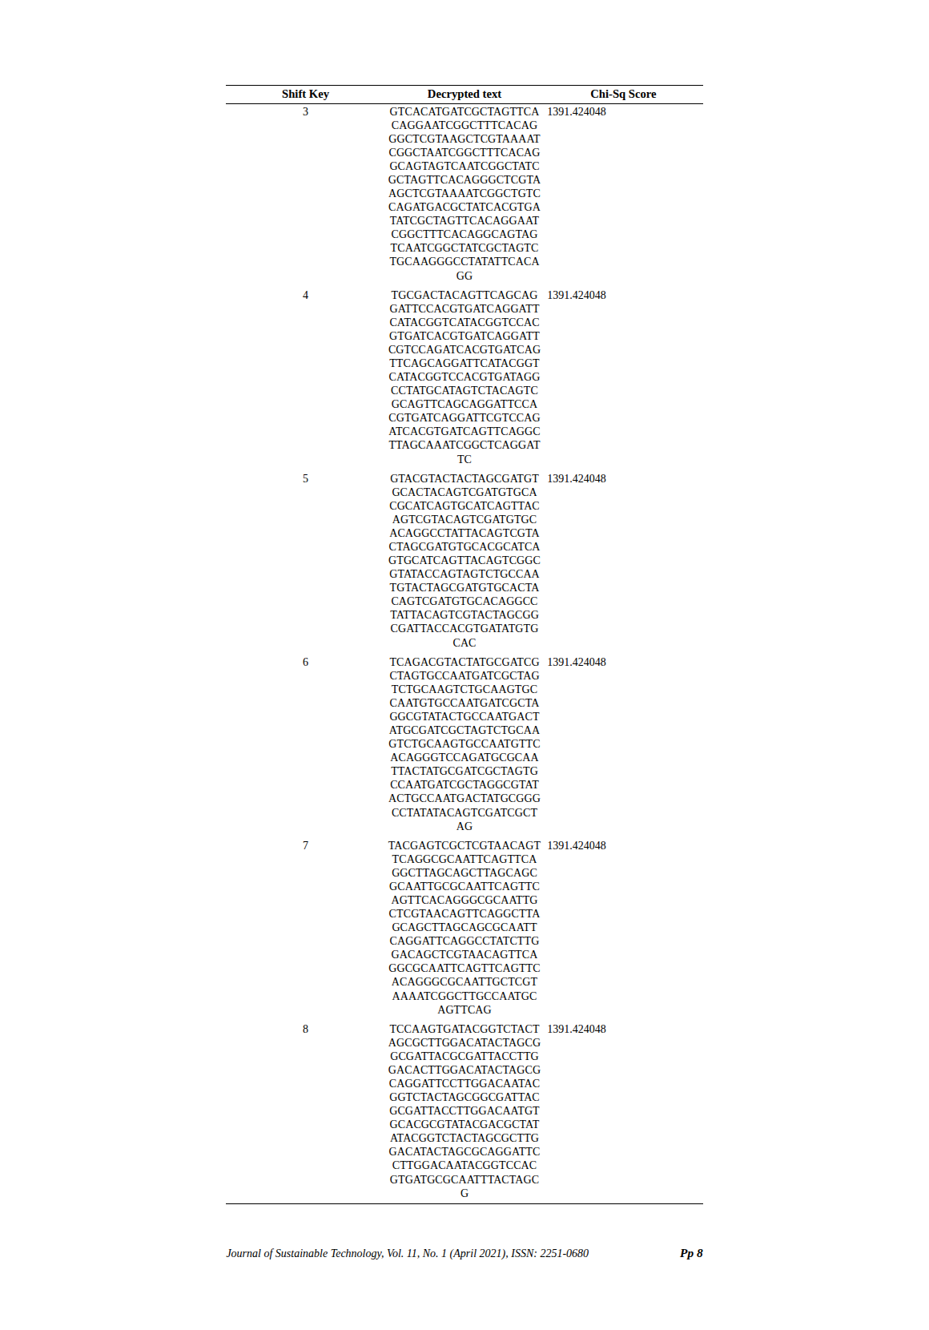| Shift Key | Decrypted text | Chi-Sq Score |
| --- | --- | --- |
| 3 | GTCACATGATCGCTAGTTCACAGGAATCGGCTTTCACAGGGCTCGTAAGCTCGTAAAATCGGCTAATCGGCTTTCACAGGCAGTAGTCAATCGGCTATCGCTAGTTCACAGGGCTCGTAAGCTCGTAAAATCGGCTGTCCAGATGACGCTATCACGTGATATCGCTAGTTCACAGGAATCGGCTTTCACAGGCAGTAGTCAATCGGCTATCGCTAGTCTGCAAGGGCCTATATTCACAGG | 1391.424048 |
| 4 | TGCGACTACAGTTCAGCAGGATTCCACGTGATCAGGATTCATACGGTCATACGGTCCACGTGATCACGTGATCAGGATTCGTCCAGATCACGTGATCAGTTCAGCAGGATTCATACGGTCATACGGTCCACGTGATAGGCCTATGCATAGTCTACAGTCGCAGTTCAGCAGGATTCCACGTGATCAGGATTCGTCCAGATCACGTGATCAGTTCAGGCTTAGCAAATCGGCTCAGGATTC | 1391.424048 |
| 5 | GTACGTACTACTAGCGATGTGCACTACAGTCGATGTGCACGCATCAGTGCATCAGTTACAGTCGTACAGTCGATGTGCACAGGCCTATTACAGTCGTACTAGCGATGTGCACGCATCAGTGCATCAGTTACAGTCGGCGTATACCAGTAGTCTGCCAATGTACTAGCGATGTGCACTACAGTCGATGTGCACAGGCCTATTACAGTCGTACTAGCGGCGATTACCACGTGATATGTGCAC | 1391.424048 |
| 6 | TCAGACGTACTATGCGATCGCTAGTGCCAATGATCGCTAGTCTGCAAGTCTGCAAGTGCCAATGTGCCAATGATCGCTAGGCGTATACTGCCAATGACTATGCGATCGCTAGTCTGCAAGTCTGCAAGTGCCAATGTTCACAGGGTCCAGATGCGCAATTACTATGCGATCGCTAGTGCCAATGATCGCTAGGCGTATACTGCCAATGACTATGCGGGCCTATATACAGTCGATCGCTAG | 1391.424048 |
| 7 | TACGAGTCGCTCGTAACAGTTCAGGCGCAATTCAGTTCAGGCTTAGCAGCTTAGCAGCGCAATTGCGCAATTCAGTTCAGTTCACAGGGCGCAATTGCTCGTAACAGTTCAGGCTTAGCAGCTTAGCAGCGCAATTCAGGATTCAGGCCTATCTTGGACAGCTCGTAACAGTTCAGGCGCAATTCAGTTCAGTTCACAGGGCGCAATTGCTCGTAAAATCGGCTTGCCAATGCAGTTCAG | 1391.424048 |
| 8 | TCCAAGTGATACGGTCTACTAGCGCTTGGACATACTAGCGGCGATTACGCGATTACCTTGGACACTTGGACATACTAGCGCAGGATTCCTTGGACAATACGGTCTACTAGCGGCGATTACGCGATTACCTTGGACAATGTGCACGCGTATACGACGCTATATACGGTCTACTAGCGCTTGGACATACTAGCGCAGGATTCCTTGGACAATACGGTCCACGTGATGCGCAATTTACTAGCG | 1391.424048 |
Journal of Sustainable Technology, Vol. 11, No. 1 (April 2021), ISSN: 2251-0680 Pp 8